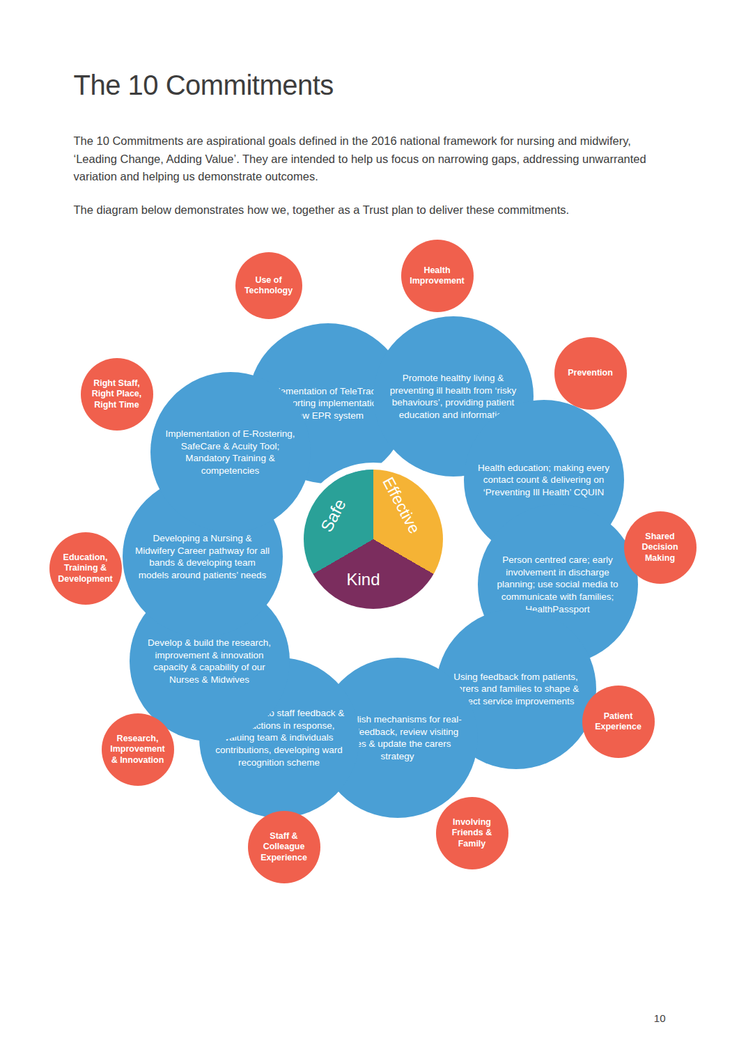The 10 Commitments
The 10 Commitments are aspirational goals defined in the 2016 national framework for nursing and midwifery, ‘Leading Change, Adding Value’. They are intended to help us focus on narrowing gaps, addressing unwarranted variation and helping us demonstrate outcomes.
The diagram below demonstrates how we, together as a Trust plan to deliver these commitments.
Implementation of TeleTracking & supporting implementation of new EPR system
Promote healthy living & preventing ill health from ‘risky behaviours’, providing patient education and information
Health education; making every contact count & delivering on ‘Preventing Ill Health’ CQUIN
Person centred care; early involvement in discharge planning; use social media to communicate with families; HealthPassport
Using feedback from patients, carers and families to shape & direct service improvements
Establish mechanisms for real-time feedback, review visiting times & update the carers strategy
Responding to staff feedback & taking actions in response, valuing team & individuals contributions, developing ward recognition scheme
Develop & build the research, improvement & innovation capacity & capability of our Nurses & Midwives
Developing a Nursing & Midwifery Career pathway for all bands & developing team models around patients’ needs
Implementation of E-Rostering, SafeCare & Acuity Tool; Mandatory Training & competencies
Safe
Effective
Kind
Use of
Technology
Health
Improvement
Prevention
Shared
Decision
Making
Patient
Experience
Involving
Friends &
Family
Staff &
Colleague
Experience
Research,
Improvement
& Innovation
Education,
Training &
Development
Right Staff,
Right Place,
Right Time
10